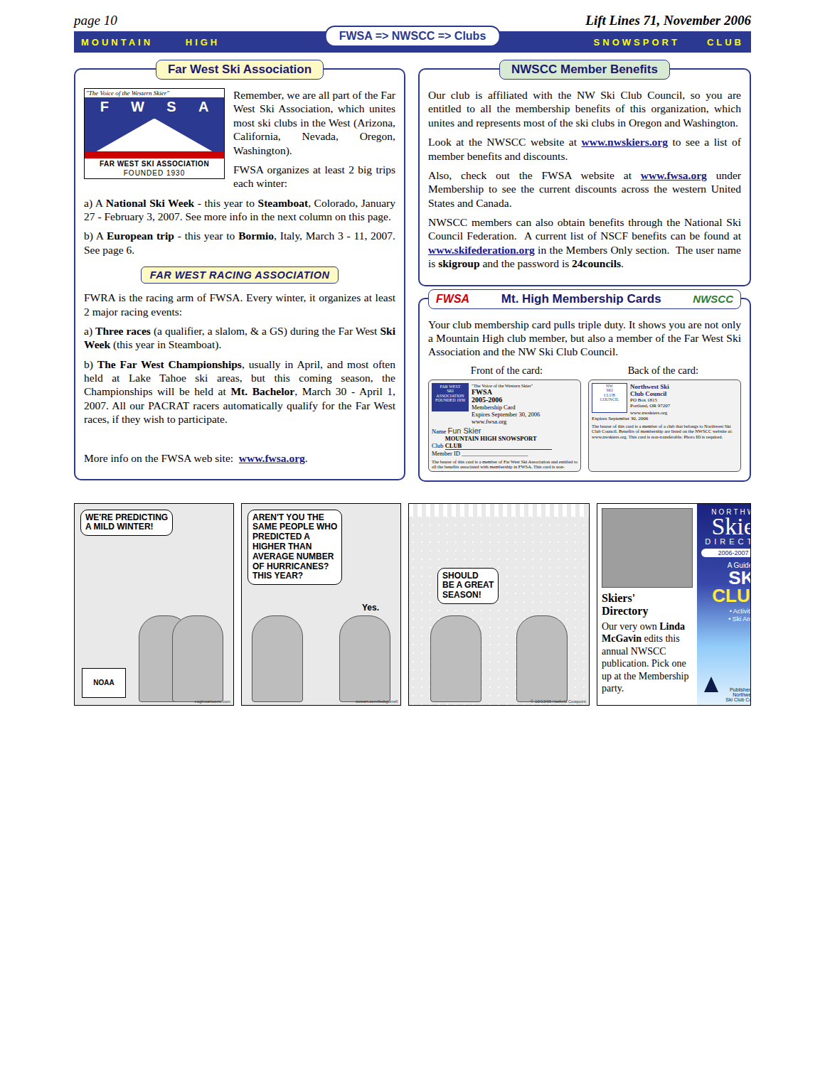page 10
Lift Lines 71, November 2006
MOUNTAIN HIGH
FWSA => NWSCC => Clubs
SNOWSPORT CLUB
Far West Ski Association
"The Voice of the Western Skier"
FWSA
FAR WEST SKI ASSOCIATION
FOUNDED 1930
Remember, we are all part of the Far West Ski Association, which unites most ski clubs in the West (Arizona, California, Nevada, Oregon, Washington).
FWSA organizes at least 2 big trips each winter:
a) A National Ski Week - this year to Steamboat, Colorado, January 27 - February 3, 2007. See more info in the next column on this page.
b) A European trip - this year to Bormio, Italy, March 3 - 11, 2007. See page 6.
FAR WEST RACING ASSOCIATION
FWRA is the racing arm of FWSA. Every winter, it organizes at least 2 major racing events:
a) Three races (a qualifier, a slalom, & a GS) during the Far West Ski Week (this year in Steamboat).
b) The Far West Championships, usually in April, and most often held at Lake Tahoe ski areas, but this coming season, the Championships will be held at Mt. Bachelor, March 30 - April 1, 2007. All our PACRAT racers automatically qualify for the Far West races, if they wish to participate.
More info on the FWSA web site: www.fwsa.org.
NWSCC Member Benefits
Our club is affiliated with the NW Ski Club Council, so you are entitled to all the membership benefits of this organization, which unites and represents most of the ski clubs in Oregon and Washington.
Look at the NWSCC website at www.nwskiers.org to see a list of member benefits and discounts.
Also, check out the FWSA website at www.fwsa.org under Membership to see the current discounts across the western United States and Canada.
NWSCC members can also obtain benefits through the National Ski Council Federation. A current list of NSCF benefits can be found at www.skifederation.org in the Members Only section. The user name is skigroup and the password is 24councils.
FWSA
Mt. High Membership Cards
NWSCC
Your club membership card pulls triple duty. It shows you are not only a Mountain High club member, but also a member of the Far West Ski Association and the NW Ski Club Council.
Front of the card:
Back of the card:
FAR WEST
SKI
ASSOCIATION
FOUNDED 1930
"The Voice of the Western Skier"
FWSA
2005-2006
Membership Card
Expires September 30, 2006
www.fwsa.org
Name Fun Skier
Club MOUNTAIN HIGH SNOWSPORT CLUB
Member ID ______________________
The bearer of this card is a member of Far West Ski Association and entitled to all the benefits associated with membership in FWSA. This card is non-transferable. Photo ID is required.
NW
SKI
CLUB
COUNCIL
Northwest Ski
Club Council
PO Box 1815
Portland, OR 97207
www.nwskiers.org
Expires September 30, 2006
The bearer of this card is a member of a club that belongs to Northwest Ski Club Council. Benefits of membership are listed on the NWSCC website at: www.nwskiers.org. This card is non-transferable. Photo ID is required.
We're predicting
a mild winter!
NOAA
eaglecartoons.com
Aren't you the
same people who
predicted a
higher than
average number
of hurricanes?
this year?
Yes.
cowart.com/bobgorrell
Should
be a great
season!
© 10/13/06 Hatfield Cowpoint
Skiers'
Directory
Our very own Linda McGavin edits this annual NWSCC publication. Pick one up at the Membership party.
NORTHWEST
Skiers'
DIRECTORY
2006-2007 Edition
A Guide to
SKI
CLUBS
• Activities
• Ski Areas
Published by
Northwest
Ski Club Council